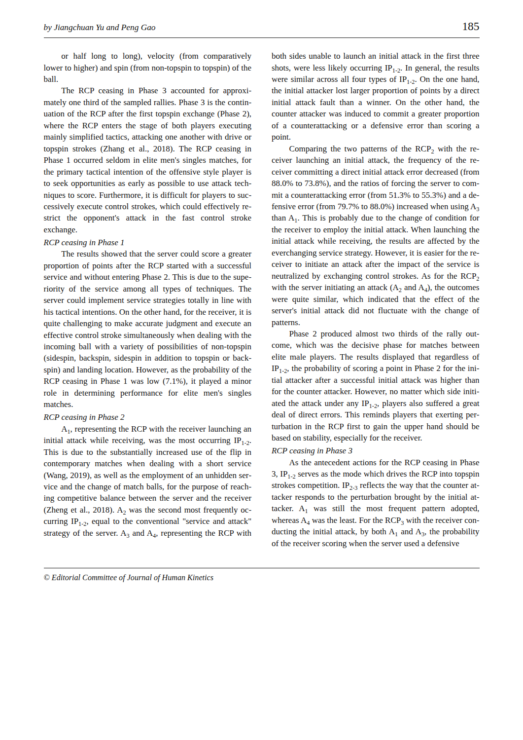by Jiangchuan Yu and Peng Gao 185
or half long to long), velocity (from comparatively lower to higher) and spin (from non-topspin to topspin) of the ball.
The RCP ceasing in Phase 3 accounted for approximately one third of the sampled rallies. Phase 3 is the continuation of the RCP after the first topspin exchange (Phase 2), where the RCP enters the stage of both players executing mainly simplified tactics, attacking one another with drive or topspin strokes (Zhang et al., 2018). The RCP ceasing in Phase 1 occurred seldom in elite men's singles matches, for the primary tactical intention of the offensive style player is to seek opportunities as early as possible to use attack techniques to score. Furthermore, it is difficult for players to successively execute control strokes, which could effectively restrict the opponent's attack in the fast control stroke exchange.
RCP ceasing in Phase 1
The results showed that the server could score a greater proportion of points after the RCP started with a successful service and without entering Phase 2. This is due to the superiority of the service among all types of techniques. The server could implement service strategies totally in line with his tactical intentions. On the other hand, for the receiver, it is quite challenging to make accurate judgment and execute an effective control stroke simultaneously when dealing with the incoming ball with a variety of possibilities of non-topspin (sidespin, backspin, sidespin in addition to topspin or backspin) and landing location. However, as the probability of the RCP ceasing in Phase 1 was low (7.1%), it played a minor role in determining performance for elite men's singles matches.
RCP ceasing in Phase 2
A1, representing the RCP with the receiver launching an initial attack while receiving, was the most occurring IP1-2. This is due to the substantially increased use of the flip in contemporary matches when dealing with a short service (Wang, 2019), as well as the employment of an unhidden service and the change of match balls, for the purpose of reaching competitive balance between the server and the receiver (Zheng et al., 2018). A2 was the second most frequently occurring IP1-2, equal to the conventional "service and attack" strategy of the server. A3 and A4, representing the RCP with both sides unable to launch an initial attack in the first three shots, were less likely occurring IP1-2. In general, the results were similar across all four types of IP1-2. On the one hand, the initial attacker lost larger proportion of points by a direct initial attack fault than a winner. On the other hand, the counter attacker was induced to commit a greater proportion of a counterattacking or a defensive error than scoring a point.
Comparing the two patterns of the RCP2 with the receiver launching an initial attack, the frequency of the receiver committing a direct initial attack error decreased (from 88.0% to 73.8%), and the ratios of forcing the server to commit a counterattacking error (from 51.3% to 55.3%) and a defensive error (from 79.7% to 88.0%) increased when using A3 than A1. This is probably due to the change of condition for the receiver to employ the initial attack. When launching the initial attack while receiving, the results are affected by the everchanging service strategy. However, it is easier for the receiver to initiate an attack after the impact of the service is neutralized by exchanging control strokes. As for the RCP2 with the server initiating an attack (A2 and A4), the outcomes were quite similar, which indicated that the effect of the server's initial attack did not fluctuate with the change of patterns.
Phase 2 produced almost two thirds of the rally outcome, which was the decisive phase for matches between elite male players. The results displayed that regardless of IP1-2, the probability of scoring a point in Phase 2 for the initial attacker after a successful initial attack was higher than for the counter attacker. However, no matter which side initiated the attack under any IP1-2, players also suffered a great deal of direct errors. This reminds players that exerting perturbation in the RCP first to gain the upper hand should be based on stability, especially for the receiver.
RCP ceasing in Phase 3
As the antecedent actions for the RCP ceasing in Phase 3, IP1-2 serves as the mode which drives the RCP into topspin strokes competition. IP2-3 reflects the way that the counter attacker responds to the perturbation brought by the initial attacker. A1 was still the most frequent pattern adopted, whereas A4 was the least. For the RCP3 with the receiver conducting the initial attack, by both A1 and A3, the probability of the receiver scoring when the server used a defensive
© Editorial Committee of Journal of Human Kinetics